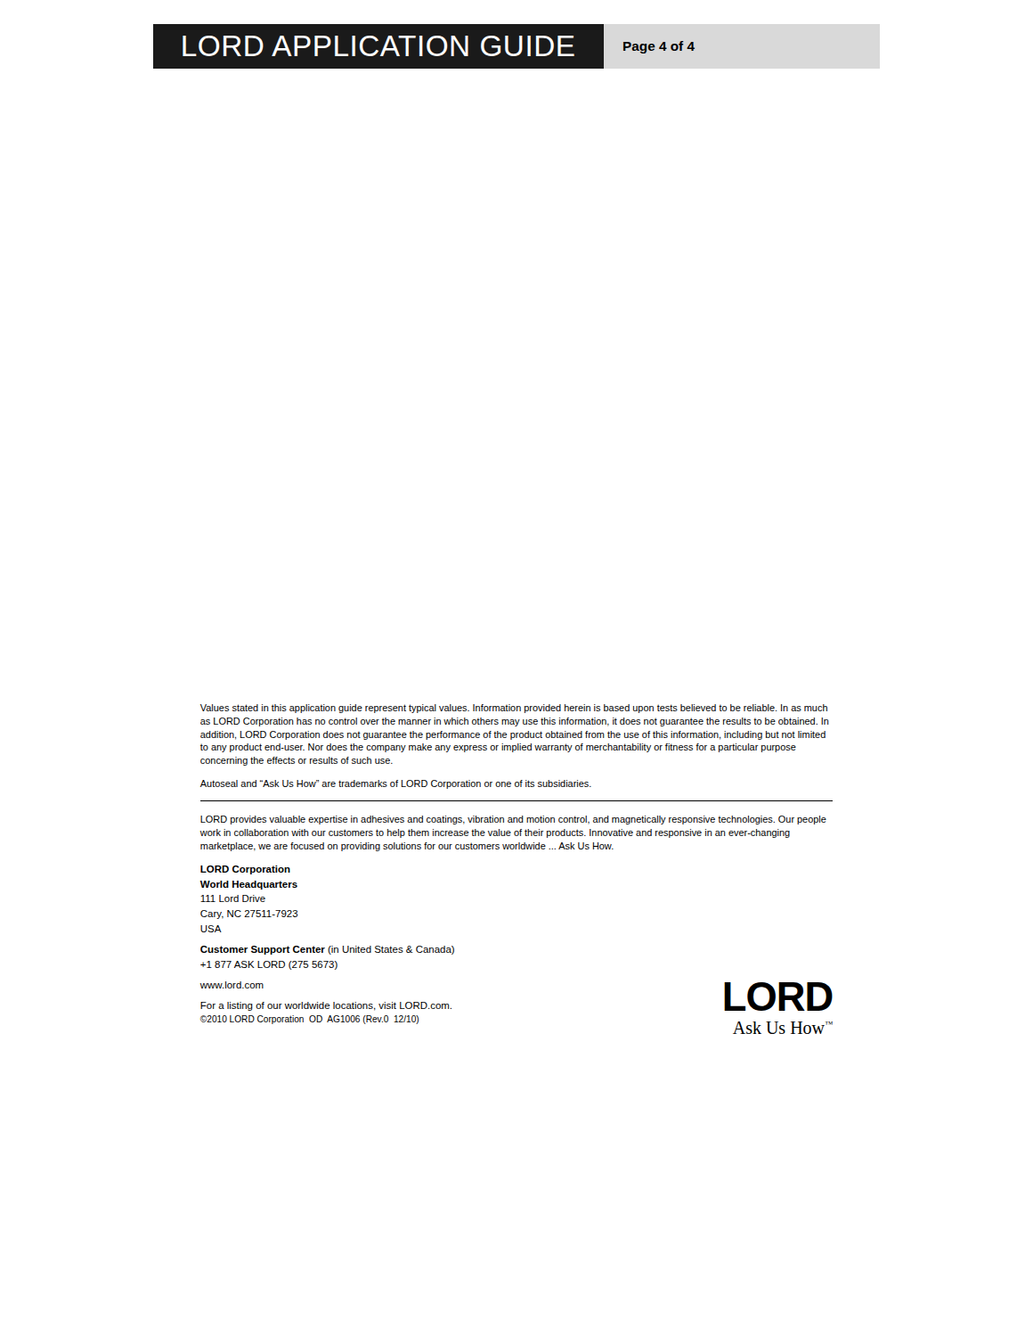LORD APPLICATION GUIDE
Page 4 of 4
Values stated in this application guide represent typical values. Information provided herein is based upon tests believed to be reliable. In as much as LORD Corporation has no control over the manner in which others may use this information, it does not guarantee the results to be obtained. In addition, LORD Corporation does not guarantee the performance of the product obtained from the use of this information, including but not limited to any product end-user. Nor does the company make any express or implied warranty of merchantability or fitness for a particular purpose concerning the effects or results of such use.
Autoseal and “Ask Us How” are trademarks of LORD Corporation or one of its subsidiaries.
LORD provides valuable expertise in adhesives and coatings, vibration and motion control, and magnetically responsive technologies. Our people work in collaboration with our customers to help them increase the value of their products. Innovative and responsive in an ever-changing marketplace, we are focused on providing solutions for our customers worldwide ... Ask Us How.
LORD Corporation
World Headquarters
111 Lord Drive
Cary, NC 27511-7923
USA
Customer Support Center (in United States & Canada)
+1 877 ASK LORD (275 5673)
www.lord.com
For a listing of our worldwide locations, visit LORD.com.
©2010 LORD Corporation OD AG1006 (Rev.0 12/10)
LORD
Ask Us How™